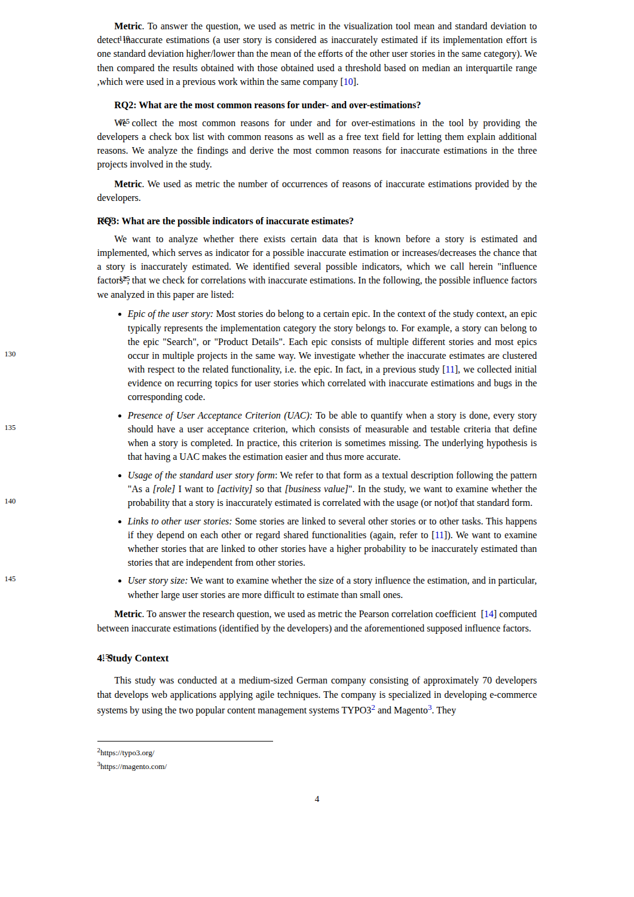Metric. To answer the question, we used as metric in the visualization tool mean and standard deviation to detect inaccurate estimations (a user story is considered as inaccurately estimated if its implementation 110 effort is one standard deviation higher/lower than the mean of the efforts of the other user stories in the same category). We then compared the results obtained with those obtained used a threshold based on median an interquartile range ,which were used in a previous work within the same company [10].
RQ2: What are the most common reasons for under- and over-estimations?
We collect the most common reasons for under and for over-estimations in the tool by providing the 115 developers a check box list with common reasons as well as a free text field for letting them explain additional reasons. We analyze the findings and derive the most common reasons for inaccurate estimations in the three projects involved in the study.
Metric. We used as metric the number of occurrences of reasons of inaccurate estimations provided by the developers.
120
RQ3: What are the possible indicators of inaccurate estimates?
We want to analyze whether there exists certain data that is known before a story is estimated and implemented, which serves as indicator for a possible inaccurate estimation or increases/decreases the chance that a story is inaccurately estimated. We identified several possible indicators, which we call herein "influence factors", that we check for correlations with inaccurate estimations. In the following, the possible influence 125 factors we analyzed in this paper are listed:
Epic of the user story: Most stories do belong to a certain epic. In the context of the study context, an epic typically represents the implementation category the story belongs to. For example, a story can belong to the epic "Search", or "Product Details". Each epic consists of multiple different stories and most epics occur in multiple projects in the same way. We investigate whether the inaccurate 130 estimates are clustered with respect to the related functionality, i.e. the epic. In fact, in a previous study [11], we collected initial evidence on recurring topics for user stories which correlated with inaccurate estimations and bugs in the corresponding code.
Presence of User Acceptance Criterion (UAC): To be able to quantify when a story is done, every story should have a user acceptance criterion, which consists of measurable and testable criteria that 135 define when a story is completed. In practice, this criterion is sometimes missing. The underlying hypothesis is that having a UAC makes the estimation easier and thus more accurate.
Usage of the standard user story form: We refer to that form as a textual description following the pattern "As a [role] I want to [activity] so that [business value]". In the study, we want to examine whether the probability that a story is inaccurately estimated is correlated with the usage (or not)of 140 that standard form.
Links to other user stories: Some stories are linked to several other stories or to other tasks. This happens if they depend on each other or regard shared functionalities (again, refer to [11]). We want to examine whether stories that are linked to other stories have a higher probability to be inaccurately estimated than stories that are independent from other stories.
145 User story size: We want to examine whether the size of a story influence the estimation, and in particular, whether large user stories are more difficult to estimate than small ones.
Metric. To answer the research question, we used as metric the Pearson correlation coefficient [14] computed between inaccurate estimations (identified by the developers) and the aforementioned supposed influence factors.
150
4. Study Context
This study was conducted at a medium-sized German company consisting of approximately 70 developers that develops web applications applying agile techniques. The company is specialized in developing e-commerce systems by using the two popular content management systems TYPO32 and Magento3. They
2https://typo3.org/
3https://magento.com/
4